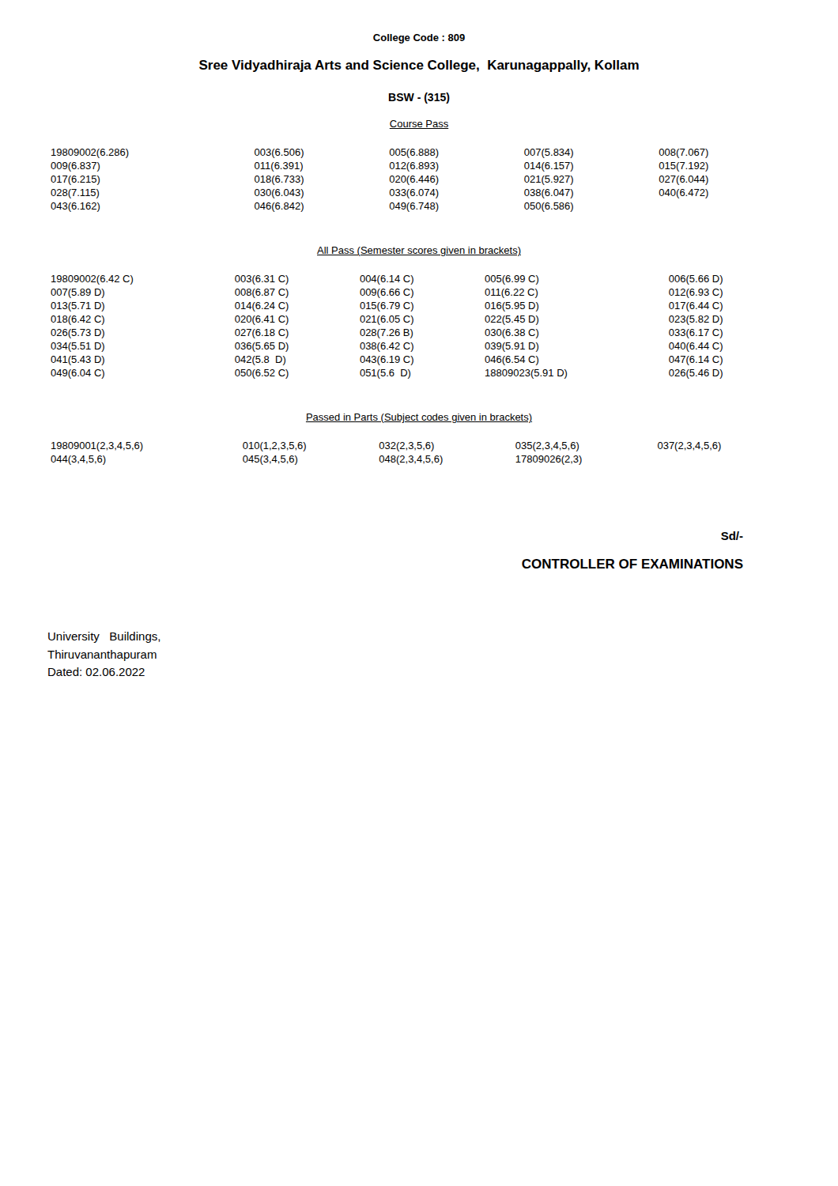College Code : 809
Sree Vidyadhiraja Arts and Science College, Karunagappally, Kollam
BSW - (315)
Course Pass
| 19809002(6.286) | 003(6.506) | 005(6.888) | 007(5.834) | 008(7.067) |
| 009(6.837) | 011(6.391) | 012(6.893) | 014(6.157) | 015(7.192) |
| 017(6.215) | 018(6.733) | 020(6.446) | 021(5.927) | 027(6.044) |
| 028(7.115) | 030(6.043) | 033(6.074) | 038(6.047) | 040(6.472) |
| 043(6.162) | 046(6.842) | 049(6.748) | 050(6.586) | |
All Pass (Semester scores given in brackets)
| 19809002(6.42 C) | 003(6.31 C) | 004(6.14 C) | 005(6.99 C) | 006(5.66 D) |
| 007(5.89 D) | 008(6.87 C) | 009(6.66 C) | 011(6.22 C) | 012(6.93 C) |
| 013(5.71 D) | 014(6.24 C) | 015(6.79 C) | 016(5.95 D) | 017(6.44 C) |
| 018(6.42 C) | 020(6.41 C) | 021(6.05 C) | 022(5.45 D) | 023(5.82 D) |
| 026(5.73 D) | 027(6.18 C) | 028(7.26 B) | 030(6.38 C) | 033(6.17 C) |
| 034(5.51 D) | 036(5.65 D) | 038(6.42 C) | 039(5.91 D) | 040(6.44 C) |
| 041(5.43 D) | 042(5.8 D) | 043(6.19 C) | 046(6.54 C) | 047(6.14 C) |
| 049(6.04 C) | 050(6.52 C) | 051(5.6 D) | 18809023(5.91 D) | 026(5.46 D) |
Passed in Parts (Subject codes given in brackets)
| 19809001(2,3,4,5,6) | 010(1,2,3,5,6) | 032(2,3,5,6) | 035(2,3,4,5,6) | 037(2,3,4,5,6) |
| 044(3,4,5,6) | 045(3,4,5,6) | 048(2,3,4,5,6) | 17809026(2,3) | |
Sd/-
CONTROLLER OF EXAMINATIONS
University Buildings,
Thiruvananthapuram
Dated: 02.06.2022